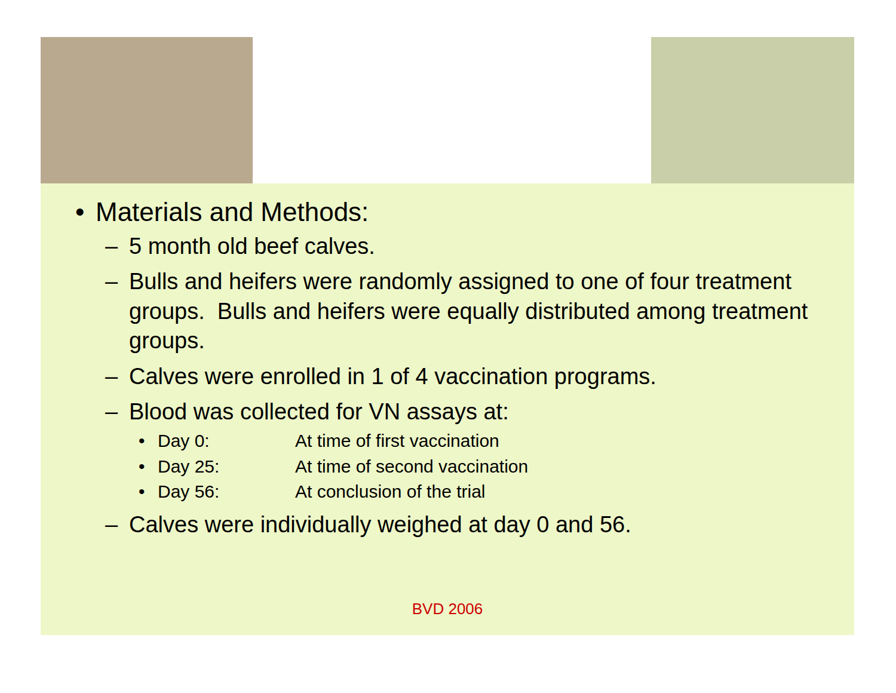Materials and Methods:
5 month old beef calves.
Bulls and heifers were randomly assigned to one of four treatment groups. Bulls and heifers were equally distributed among treatment groups.
Calves were enrolled in 1 of 4 vaccination programs.
Blood was collected for VN assays at:
Day 0: At time of first vaccination
Day 25: At time of second vaccination
Day 56: At conclusion of the trial
Calves were individually weighed at day 0 and 56.
BVD 2006